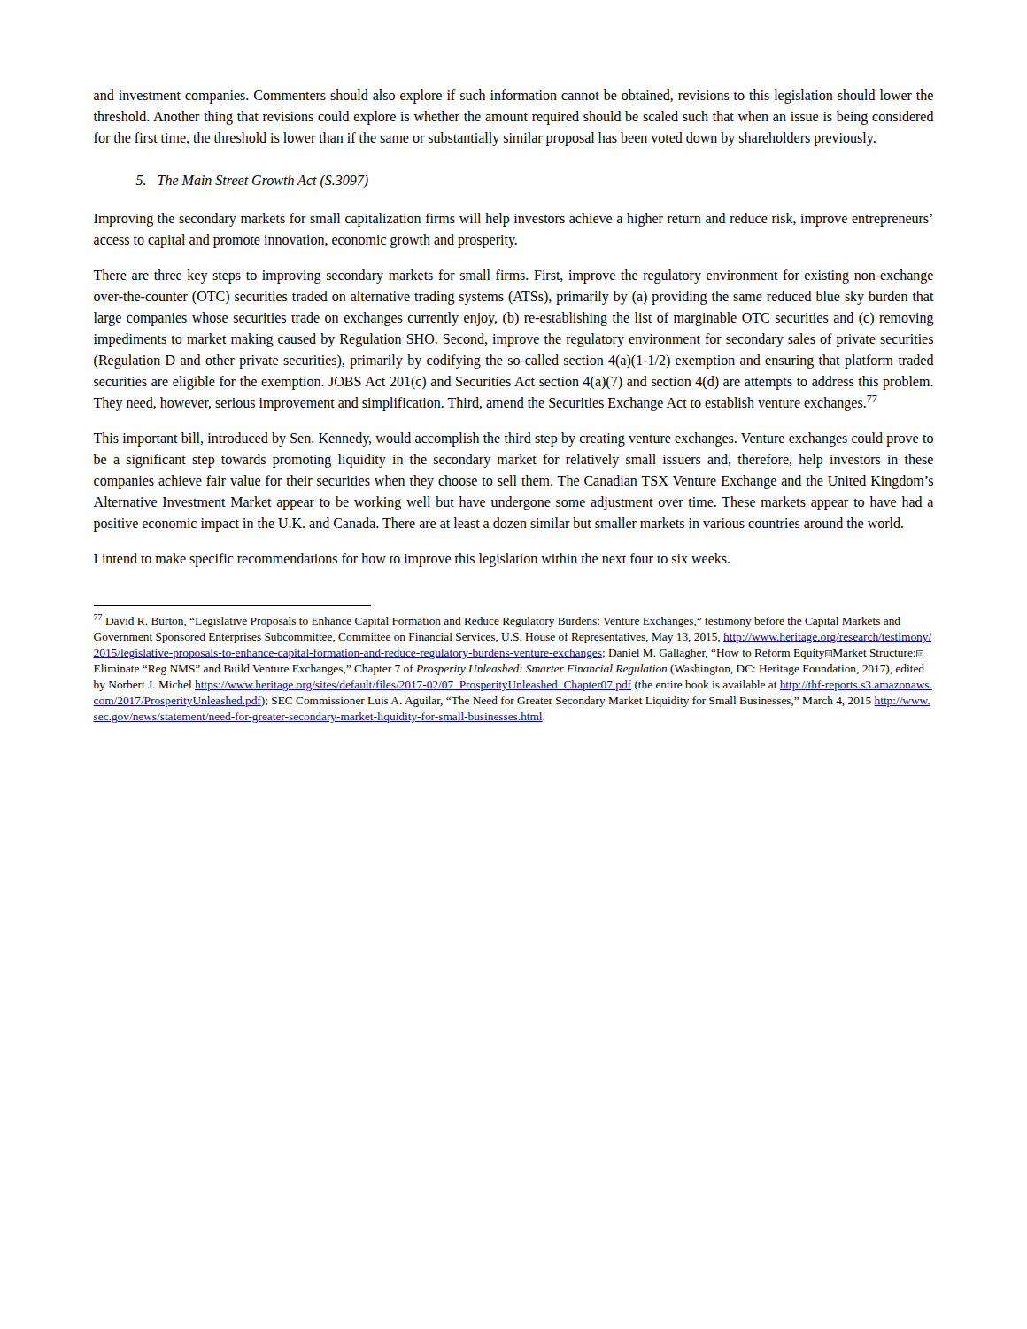and investment companies. Commenters should also explore if such information cannot be obtained, revisions to this legislation should lower the threshold. Another thing that revisions could explore is whether the amount required should be scaled such that when an issue is being considered for the first time, the threshold is lower than if the same or substantially similar proposal has been voted down by shareholders previously.
5. The Main Street Growth Act (S.3097)
Improving the secondary markets for small capitalization firms will help investors achieve a higher return and reduce risk, improve entrepreneurs’ access to capital and promote innovation, economic growth and prosperity.
There are three key steps to improving secondary markets for small firms. First, improve the regulatory environment for existing non-exchange over-the-counter (OTC) securities traded on alternative trading systems (ATSs), primarily by (a) providing the same reduced blue sky burden that large companies whose securities trade on exchanges currently enjoy, (b) re-establishing the list of marginable OTC securities and (c) removing impediments to market making caused by Regulation SHO. Second, improve the regulatory environment for secondary sales of private securities (Regulation D and other private securities), primarily by codifying the so-called section 4(a)(1-1/2) exemption and ensuring that platform traded securities are eligible for the exemption. JOBS Act 201(c) and Securities Act section 4(a)(7) and section 4(d) are attempts to address this problem. They need, however, serious improvement and simplification. Third, amend the Securities Exchange Act to establish venture exchanges.77
This important bill, introduced by Sen. Kennedy, would accomplish the third step by creating venture exchanges. Venture exchanges could prove to be a significant step towards promoting liquidity in the secondary market for relatively small issuers and, therefore, help investors in these companies achieve fair value for their securities when they choose to sell them. The Canadian TSX Venture Exchange and the United Kingdom’s Alternative Investment Market appear to be working well but have undergone some adjustment over time. These markets appear to have had a positive economic impact in the U.K. and Canada. There are at least a dozen similar but smaller markets in various countries around the world.
I intend to make specific recommendations for how to improve this legislation within the next four to six weeks.
77 David R. Burton, “Legislative Proposals to Enhance Capital Formation and Reduce Regulatory Burdens: Venture Exchanges,” testimony before the Capital Markets and Government Sponsored Enterprises Subcommittee, Committee on Financial Services, U.S. House of Representatives, May 13, 2015, http://www.heritage.org/research/testimony/2015/legislative-proposals-to-enhance-capital-formation-and-reduce-regulatory-burdens-venture-exchanges; Daniel M. Gallagher, “How to Reform Equity Market Structure: Eliminate “Reg NMS” and Build Venture Exchanges,” Chapter 7 of Prosperity Unleashed: Smarter Financial Regulation (Washington, DC: Heritage Foundation, 2017), edited by Norbert J. Michel https://www.heritage.org/sites/default/files/2017-02/07_ProsperityUnleashed_Chapter07.pdf (the entire book is available at http://thf-reports.s3.amazonaws.com/2017/ProsperityUnleashed.pdf); SEC Commissioner Luis A. Aguilar, “The Need for Greater Secondary Market Liquidity for Small Businesses,” March 4, 2015 http://www.sec.gov/news/statement/need-for-greater-secondary-market-liquidity-for-small-businesses.html.